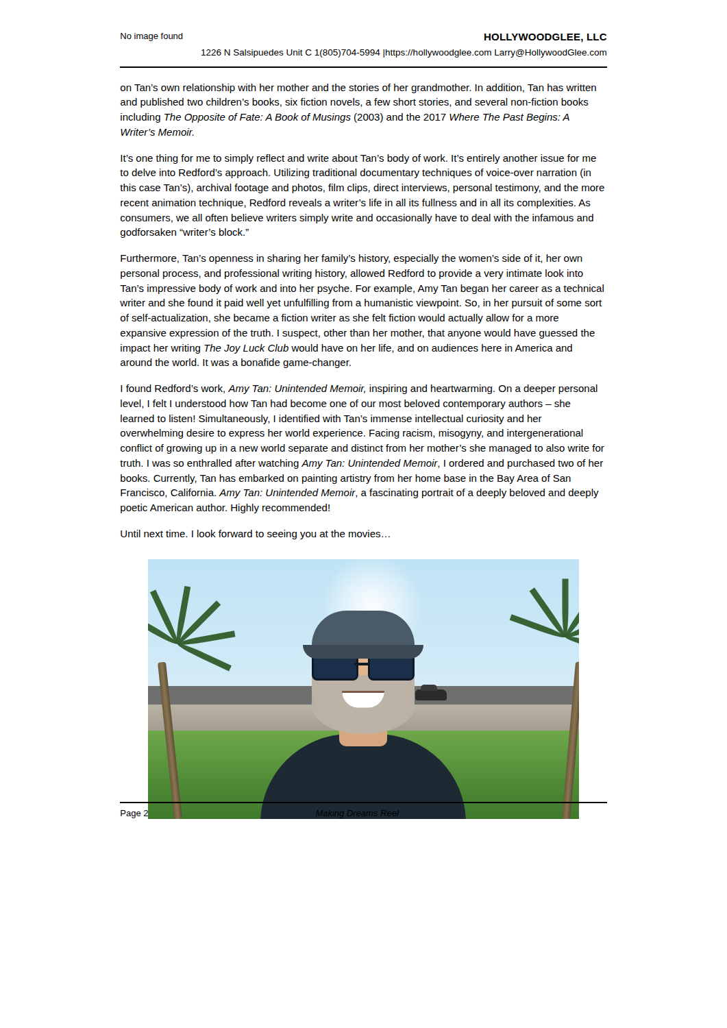No image found
HOLLYWOODGLEE, LLC
1226 N Salsipuedes Unit C 1(805)704-5994 |https://hollywoodglee.com Larry@HollywoodGlee.com
on Tan’s own relationship with her mother and the stories of her grandmother. In addition, Tan has written and published two children’s books, six fiction novels, a few short stories, and several non-fiction books including The Opposite of Fate: A Book of Musings (2003) and the 2017 Where The Past Begins: A Writer’s Memoir.
It’s one thing for me to simply reflect and write about Tan’s body of work. It’s entirely another issue for me to delve into Redford’s approach. Utilizing traditional documentary techniques of voice-over narration (in this case Tan’s), archival footage and photos, film clips, direct interviews, personal testimony, and the more recent animation technique, Redford reveals a writer’s life in all its fullness and in all its complexities. As consumers, we all often believe writers simply write and occasionally have to deal with the infamous and godforsaken “writer’s block.”
Furthermore, Tan’s openness in sharing her family’s history, especially the women’s side of it, her own personal process, and professional writing history, allowed Redford to provide a very intimate look into Tan’s impressive body of work and into her psyche. For example, Amy Tan began her career as a technical writer and she found it paid well yet unfulfilling from a humanistic viewpoint. So, in her pursuit of some sort of self-actualization, she became a fiction writer as she felt fiction would actually allow for a more expansive expression of the truth. I suspect, other than her mother, that anyone would have guessed the impact her writing The Joy Luck Club would have on her life, and on audiences here in America and around the world. It was a bonafide game-changer.
I found Redford’s work, Amy Tan: Unintended Memoir, inspiring and heartwarming. On a deeper personal level, I felt I understood how Tan had become one of our most beloved contemporary authors – she learned to listen! Simultaneously, I identified with Tan’s immense intellectual curiosity and her overwhelming desire to express her world experience. Facing racism, misogyny, and intergenerational conflict of growing up in a new world separate and distinct from her mother’s she managed to also write for truth. I was so enthralled after watching Amy Tan: Unintended Memoir, I ordered and purchased two of her books. Currently, Tan has embarked on painting artistry from her home base in the Bay Area of San Francisco, California. Amy Tan: Unintended Memoir, a fascinating portrait of a deeply beloved and deeply poetic American author. Highly recommended!
Until next time. I look forward to seeing you at the movies…
Page 2
Making Dreams Reel